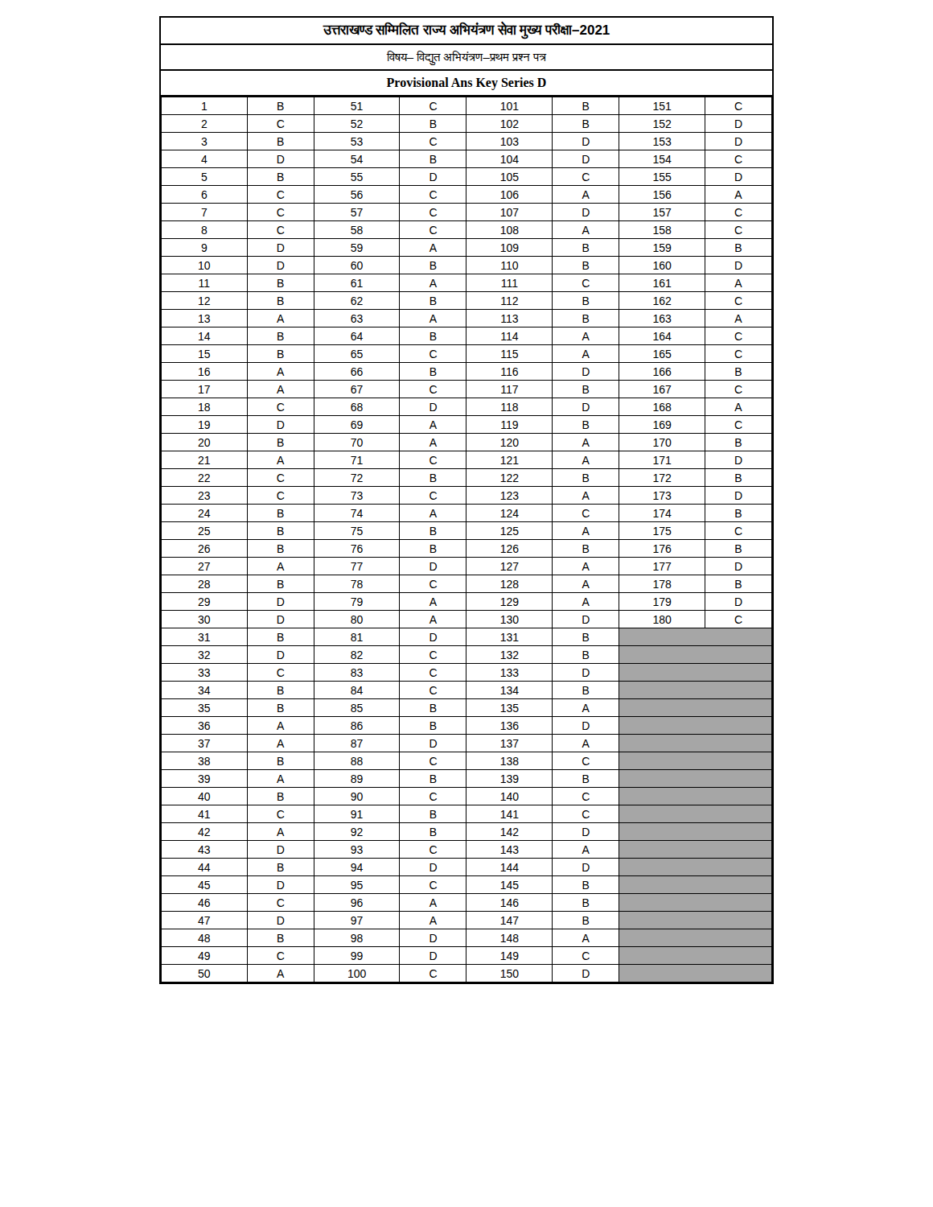उत्तराखण्ड सम्मिलित राज्य अभियंत्रण सेवा मुख्य परीक्षा–2021
विषय– विद्युत अभियंत्रण–प्रथम प्रश्न पत्र
Provisional Ans Key Series D
| 1 | B | 51 | C | 101 | B | 151 | C |
| 2 | C | 52 | B | 102 | B | 152 | D |
| 3 | B | 53 | C | 103 | D | 153 | D |
| 4 | D | 54 | B | 104 | D | 154 | C |
| 5 | B | 55 | D | 105 | C | 155 | D |
| 6 | C | 56 | C | 106 | A | 156 | A |
| 7 | C | 57 | C | 107 | D | 157 | C |
| 8 | C | 58 | C | 108 | A | 158 | C |
| 9 | D | 59 | A | 109 | B | 159 | B |
| 10 | D | 60 | B | 110 | B | 160 | D |
| 11 | B | 61 | A | 111 | C | 161 | A |
| 12 | B | 62 | B | 112 | B | 162 | C |
| 13 | A | 63 | A | 113 | B | 163 | A |
| 14 | B | 64 | B | 114 | A | 164 | C |
| 15 | B | 65 | C | 115 | A | 165 | C |
| 16 | A | 66 | B | 116 | D | 166 | B |
| 17 | A | 67 | C | 117 | B | 167 | C |
| 18 | C | 68 | D | 118 | D | 168 | A |
| 19 | D | 69 | A | 119 | B | 169 | C |
| 20 | B | 70 | A | 120 | A | 170 | B |
| 21 | A | 71 | C | 121 | A | 171 | D |
| 22 | C | 72 | B | 122 | B | 172 | B |
| 23 | C | 73 | C | 123 | A | 173 | D |
| 24 | B | 74 | A | 124 | C | 174 | B |
| 25 | B | 75 | B | 125 | A | 175 | C |
| 26 | B | 76 | B | 126 | B | 176 | B |
| 27 | A | 77 | D | 127 | A | 177 | D |
| 28 | B | 78 | C | 128 | A | 178 | B |
| 29 | D | 79 | A | 129 | A | 179 | D |
| 30 | D | 80 | A | 130 | D | 180 | C |
| 31 | B | 81 | D | 131 | B | |
| 32 | D | 82 | C | 132 | B | |
| 33 | C | 83 | C | 133 | D | |
| 34 | B | 84 | C | 134 | B | |
| 35 | B | 85 | B | 135 | A | |
| 36 | A | 86 | B | 136 | D | |
| 37 | A | 87 | D | 137 | A | |
| 38 | B | 88 | C | 138 | C | |
| 39 | A | 89 | B | 139 | B | |
| 40 | B | 90 | C | 140 | C | |
| 41 | C | 91 | B | 141 | C | |
| 42 | A | 92 | B | 142 | D | |
| 43 | D | 93 | C | 143 | A | |
| 44 | B | 94 | D | 144 | D | |
| 45 | D | 95 | C | 145 | B | |
| 46 | C | 96 | A | 146 | B | |
| 47 | D | 97 | A | 147 | B | |
| 48 | B | 98 | D | 148 | A | |
| 49 | C | 99 | D | 149 | C | |
| 50 | A | 100 | C | 150 | D | |